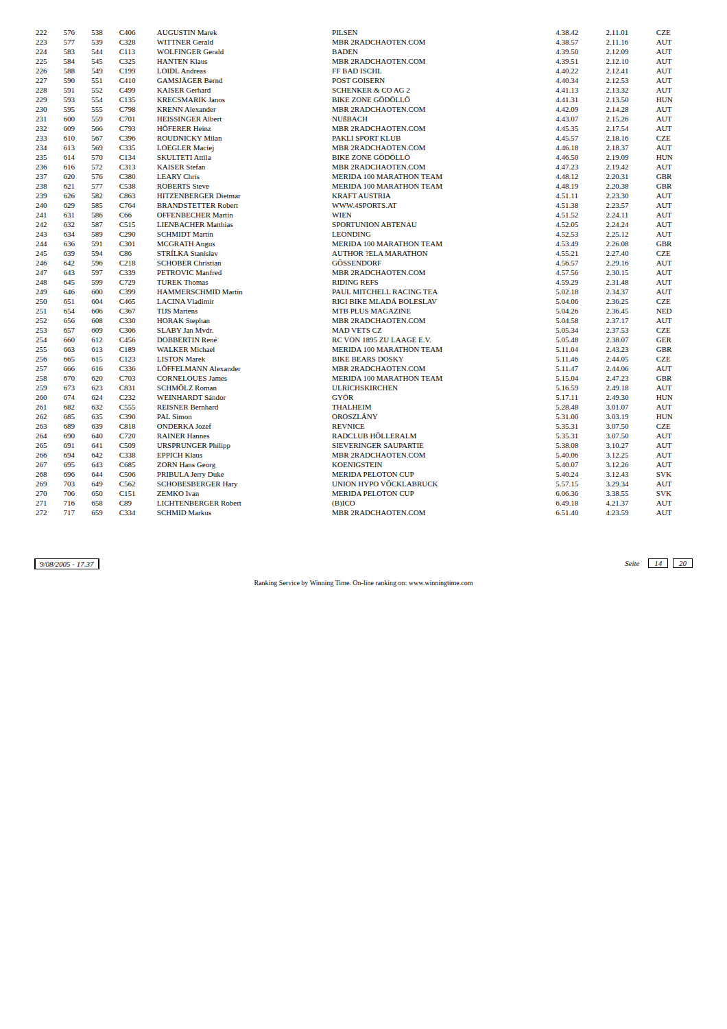| 222 | 576 | 538 | C406 | AUGUSTIN Marek | PILSEN | 4.38.42 | 2.11.01 | CZE |
| 223 | 577 | 539 | C328 | WITTNER Gerald | MBR 2RADCHAOTEN.COM | 4.38.57 | 2.11.16 | AUT |
| 224 | 583 | 544 | C113 | WOLFINGER Gerald | BADEN | 4.39.50 | 2.12.09 | AUT |
| 225 | 584 | 545 | C325 | HANTEN Klaus | MBR 2RADCHAOTEN.COM | 4.39.51 | 2.12.10 | AUT |
| 226 | 588 | 549 | C199 | LOIDL Andreas | FF BAD ISCHL | 4.40.22 | 2.12.41 | AUT |
| 227 | 590 | 551 | C410 | GAMSJÄGER Bernd | POST GOISERN | 4.40.34 | 2.12.53 | AUT |
| 228 | 591 | 552 | C499 | KAISER Gerhard | SCHENKER & CO AG 2 | 4.41.13 | 2.13.32 | AUT |
| 229 | 593 | 554 | C135 | KRECSMARIK Janos | BIKE ZONE GÖDÖLLÖ | 4.41.31 | 2.13.50 | HUN |
| 230 | 595 | 555 | C798 | KRENN Alexander | MBR 2RADCHAOTEN.COM | 4.42.09 | 2.14.28 | AUT |
| 231 | 600 | 559 | C701 | HEISSINGER Albert | NUßBACH | 4.43.07 | 2.15.26 | AUT |
| 232 | 609 | 566 | C793 | HÖFERER Heinz | MBR 2RADCHAOTEN.COM | 4.45.35 | 2.17.54 | AUT |
| 233 | 610 | 567 | C396 | ROUDNICKY Milan | PAKLI SPORT KLUB | 4.45.57 | 2.18.16 | CZE |
| 234 | 613 | 569 | C335 | LOEGLER Maciej | MBR 2RADCHAOTEN.COM | 4.46.18 | 2.18.37 | AUT |
| 235 | 614 | 570 | C134 | SKULTETI Attila | BIKE ZONE GÖDÖLLÖ | 4.46.50 | 2.19.09 | HUN |
| 236 | 616 | 572 | C313 | KAISER Stefan | MBR 2RADCHAOTEN.COM | 4.47.23 | 2.19.42 | AUT |
| 237 | 620 | 576 | C380 | LEARY Chris | MERIDA 100 MARATHON TEAM | 4.48.12 | 2.20.31 | GBR |
| 238 | 621 | 577 | C538 | ROBERTS Steve | MERIDA 100 MARATHON TEAM | 4.48.19 | 2.20.38 | GBR |
| 239 | 626 | 582 | C863 | HITZENBERGER Dietmar | KRAFT AUSTRIA | 4.51.11 | 2.23.30 | AUT |
| 240 | 629 | 585 | C764 | BRANDSTETTER Robert | WWW.4SPORTS.AT | 4.51.38 | 2.23.57 | AUT |
| 241 | 631 | 586 | C66 | OFFENBECHER Martin | WIEN | 4.51.52 | 2.24.11 | AUT |
| 242 | 632 | 587 | C515 | LIENBACHER Matthias | SPORTUNION ABTENAU | 4.52.05 | 2.24.24 | AUT |
| 243 | 634 | 589 | C290 | SCHMIDT Martin | LEONDING | 4.52.53 | 2.25.12 | AUT |
| 244 | 636 | 591 | C301 | MCGRATH Angus | MERIDA 100 MARATHON TEAM | 4.53.49 | 2.26.08 | GBR |
| 245 | 639 | 594 | C86 | STRÍLKA Stanislav | AUTHOR ?ELA MARATHON | 4.55.21 | 2.27.40 | CZE |
| 246 | 642 | 596 | C218 | SCHOBER Christian | GÖSSENDORF | 4.56.57 | 2.29.16 | AUT |
| 247 | 643 | 597 | C339 | PETROVIC Manfred | MBR 2RADCHAOTEN.COM | 4.57.56 | 2.30.15 | AUT |
| 248 | 645 | 599 | C729 | TUREK Thomas | RIDING REFS | 4.59.29 | 2.31.48 | AUT |
| 249 | 646 | 600 | C399 | HAMMERSCHMID Martin | PAUL MITCHELL RACING TEA | 5.02.18 | 2.34.37 | AUT |
| 250 | 651 | 604 | C465 | LACINA Vladimir | RIGI BIKE MLADÁ BOLESLAV | 5.04.06 | 2.36.25 | CZE |
| 251 | 654 | 606 | C367 | TIJS Martens | MTB PLUS MAGAZINE | 5.04.26 | 2.36.45 | NED |
| 252 | 656 | 608 | C330 | HORAK Stephan | MBR 2RADCHAOTEN.COM | 5.04.58 | 2.37.17 | AUT |
| 253 | 657 | 609 | C306 | SLABY Jan Mvdr. | MAD VETS CZ | 5.05.34 | 2.37.53 | CZE |
| 254 | 660 | 612 | C456 | DOBBERTIN René | RC VON 1895 ZU LAAGE E.V. | 5.05.48 | 2.38.07 | GER |
| 255 | 663 | 613 | C189 | WALKER Michael | MERIDA 100 MARATHON TEAM | 5.11.04 | 2.43.23 | GBR |
| 256 | 665 | 615 | C123 | LISTON Marek | BIKE BEARS DOSKY | 5.11.46 | 2.44.05 | CZE |
| 257 | 666 | 616 | C336 | LÖFFELMANN Alexander | MBR 2RADCHAOTEN.COM | 5.11.47 | 2.44.06 | AUT |
| 258 | 670 | 620 | C703 | CORNELOUES James | MERIDA 100 MARATHON TEAM | 5.15.04 | 2.47.23 | GBR |
| 259 | 673 | 623 | C831 | SCHMÖLZ Roman | ULRICHSKIRCHEN | 5.16.59 | 2.49.18 | AUT |
| 260 | 674 | 624 | C232 | WEINHARDT Sándor | GYÖR | 5.17.11 | 2.49.30 | HUN |
| 261 | 682 | 632 | C555 | REISNER Bernhard | THALHEIM | 5.28.48 | 3.01.07 | AUT |
| 262 | 685 | 635 | C390 | PAL Simon | OROSZLÁNY | 5.31.00 | 3.03.19 | HUN |
| 263 | 689 | 639 | C818 | ONDERKA Jozef | REVNICE | 5.35.31 | 3.07.50 | CZE |
| 264 | 690 | 640 | C720 | RAINER Hannes | RADCLUB HÖLLERALM | 5.35.31 | 3.07.50 | AUT |
| 265 | 691 | 641 | C509 | URSPRUNGER Philipp | SIEVERINGER SAUPARTIE | 5.38.08 | 3.10.27 | AUT |
| 266 | 694 | 642 | C338 | EPPICH Klaus | MBR 2RADCHAOTEN.COM | 5.40.06 | 3.12.25 | AUT |
| 267 | 695 | 643 | C685 | ZORN Hans Georg | KOENIGSTEIN | 5.40.07 | 3.12.26 | AUT |
| 268 | 696 | 644 | C506 | PRIBULA Jerry Duke | MERIDA PELOTON CUP | 5.40.24 | 3.12.43 | SVK |
| 269 | 703 | 649 | C562 | SCHOBESBERGER Hary | UNION HYPO VÖCKLABRUCK | 5.57.15 | 3.29.34 | AUT |
| 270 | 706 | 650 | C151 | ZEMKO Ivan | MERIDA PELOTON CUP | 6.06.36 | 3.38.55 | SVK |
| 271 | 716 | 658 | C89 | LICHTENBERGER Robert | (B)ICO | 6.49.18 | 4.21.37 | AUT |
| 272 | 717 | 659 | C334 | SCHMID Markus | MBR 2RADCHAOTEN.COM | 6.51.40 | 4.23.59 | AUT |
9/08/2005 - 17.37 Seite 14 20
Ranking Service by Winning Time. On-line ranking on: www.winningtime.com